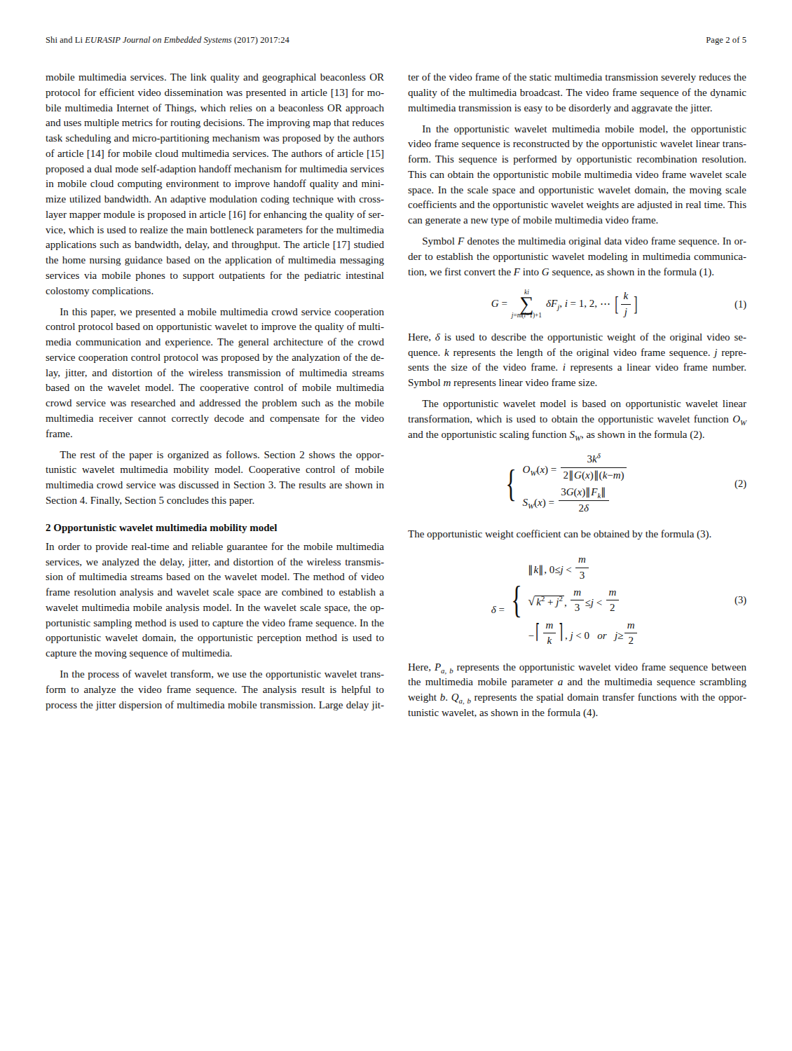Shi and Li EURASIP Journal on Embedded Systems (2017) 2017:24
Page 2 of 5
mobile multimedia services. The link quality and geographical beaconless OR protocol for efficient video dissemination was presented in article [13] for mobile multimedia Internet of Things, which relies on a beaconless OR approach and uses multiple metrics for routing decisions. The improving map that reduces task scheduling and micro-partitioning mechanism was proposed by the authors of article [14] for mobile cloud multimedia services. The authors of article [15] proposed a dual mode self-adaption handoff mechanism for multimedia services in mobile cloud computing environment to improve handoff quality and minimize utilized bandwidth. An adaptive modulation coding technique with cross-layer mapper module is proposed in article [16] for enhancing the quality of service, which is used to realize the main bottleneck parameters for the multimedia applications such as bandwidth, delay, and throughput. The article [17] studied the home nursing guidance based on the application of multimedia messaging services via mobile phones to support outpatients for the pediatric intestinal colostomy complications.
In this paper, we presented a mobile multimedia crowd service cooperation control protocol based on opportunistic wavelet to improve the quality of multimedia communication and experience. The general architecture of the crowd service cooperation control protocol was proposed by the analyzation of the delay, jitter, and distortion of the wireless transmission of multimedia streams based on the wavelet model. The cooperative control of mobile multimedia crowd service was researched and addressed the problem such as the mobile multimedia receiver cannot correctly decode and compensate for the video frame.
The rest of the paper is organized as follows. Section 2 shows the opportunistic wavelet multimedia mobility model. Cooperative control of mobile multimedia crowd service was discussed in Section 3. The results are shown in Section 4. Finally, Section 5 concludes this paper.
2 Opportunistic wavelet multimedia mobility model
In order to provide real-time and reliable guarantee for the mobile multimedia services, we analyzed the delay, jitter, and distortion of the wireless transmission of multimedia streams based on the wavelet model. The method of video frame resolution analysis and wavelet scale space are combined to establish a wavelet multimedia mobile analysis model. In the wavelet scale space, the opportunistic sampling method is used to capture the video frame sequence. In the opportunistic wavelet domain, the opportunistic perception method is used to capture the moving sequence of multimedia.
In the process of wavelet transform, we use the opportunistic wavelet transform to analyze the video frame sequence. The analysis result is helpful to process the jitter dispersion of multimedia mobile transmission. Large delay jitter of the video frame of the static multimedia transmission severely reduces the quality of the multimedia broadcast. The video frame sequence of the dynamic multimedia transmission is easy to be disorderly and aggravate the jitter.
In the opportunistic wavelet multimedia mobile model, the opportunistic video frame sequence is reconstructed by the opportunistic wavelet linear transform. This sequence is performed by opportunistic recombination resolution. This can obtain the opportunistic mobile multimedia video frame wavelet scale space. In the scale space and opportunistic wavelet domain, the moving scale coefficients and the opportunistic wavelet weights are adjusted in real time. This can generate a new type of mobile multimedia video frame.
Symbol F denotes the multimedia original data video frame sequence. In order to establish the opportunistic wavelet modeling in multimedia communication, we first convert the F into G sequence, as shown in the formula (1).
G = ki ∑ j=m(i−1)+1 δFj, i = 1, 2, ⋯ [ kj ]
(1)
Here, δ is used to describe the opportunistic weight of the original video sequence. k represents the length of the original video frame sequence. j represents the size of the video frame. i represents a linear video frame number. Symbol m represents linear video frame size.
The opportunistic wavelet model is based on opportunistic wavelet linear transformation, which is used to obtain the opportunistic wavelet function OW and the opportunistic scaling function SW, as shown in the formula (2).
{
OW(x) = 3kδ 2∥G(x)∥(k−m)
SW(x) = 3G(x)∥Fk∥2δ
(2)
The opportunistic weight coefficient can be obtained by the formula (3).
δ = {
∥k∥, 0≤j < m 3
√k2 + j2, m 3≤j < m 2
−⌈mk⌉, j < 0 or j≥m 2
(3)
Here, Pa, b represents the opportunistic wavelet video frame sequence between the multimedia mobile parameter a and the multimedia sequence scrambling weight b. Qa, b represents the spatial domain transfer functions with the opportunistic wavelet, as shown in the formula (4).